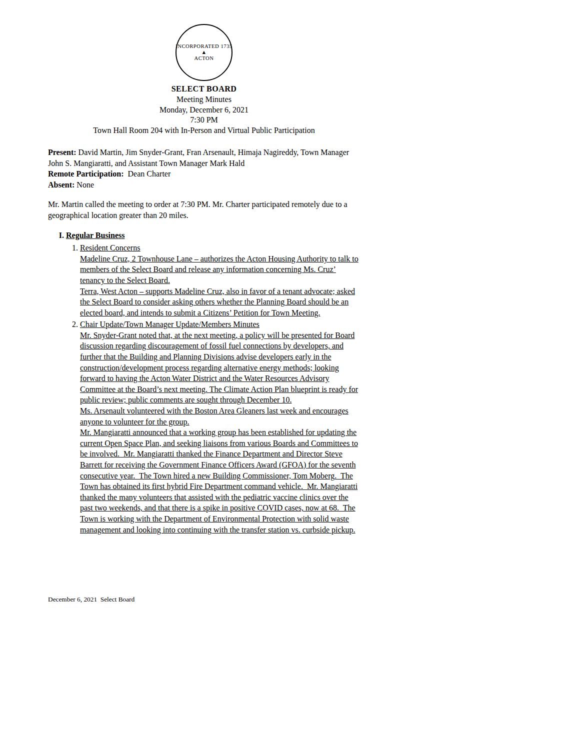INCORPORATED 1735
▲
ACTON
SELECT BOARD
Meeting Minutes
Monday, December 6, 2021
7:30 PM
Town Hall Room 204 with In-Person and Virtual Public Participation
Present: David Martin, Jim Snyder-Grant, Fran Arsenault, Himaja Nagireddy, Town Manager John S. Mangiaratti, and Assistant Town Manager Mark Hald
Remote Participation: Dean Charter
Absent: None
Mr. Martin called the meeting to order at 7:30 PM. Mr. Charter participated remotely due to a geographical location greater than 20 miles.
Regular Business
Resident Concerns
Madeline Cruz, 2 Townhouse Lane – authorizes the Acton Housing Authority to talk to members of the Select Board and release any information concerning Ms. Cruz’ tenancy to the Select Board.
Terra, West Acton – supports Madeline Cruz, also in favor of a tenant advocate; asked the Select Board to consider asking others whether the Planning Board should be an elected board, and intends to submit a Citizens’ Petition for Town Meeting.
Chair Update/Town Manager Update/Members Minutes
Mr. Snyder-Grant noted that, at the next meeting, a policy will be presented for Board discussion regarding discouragement of fossil fuel connections by developers, and further that the Building and Planning Divisions advise developers early in the construction/development process regarding alternative energy methods; looking forward to having the Acton Water District and the Water Resources Advisory Committee at the Board’s next meeting. The Climate Action Plan blueprint is ready for public review; public comments are sought through December 10.
Ms. Arsenault volunteered with the Boston Area Gleaners last week and encourages anyone to volunteer for the group.
Mr. Mangiaratti announced that a working group has been established for updating the current Open Space Plan, and seeking liaisons from various Boards and Committees to be involved. Mr. Mangiaratti thanked the Finance Department and Director Steve Barrett for receiving the Government Finance Officers Award (GFOA) for the seventh consecutive year. The Town hired a new Building Commissioner, Tom Moberg. The Town has obtained its first hybrid Fire Department command vehicle. Mr. Mangiaratti thanked the many volunteers that assisted with the pediatric vaccine clinics over the past two weekends, and that there is a spike in positive COVID cases, now at 68. The Town is working with the Department of Environmental Protection with solid waste management and looking into continuing with the transfer station vs. curbside pickup.
December 6, 2021 Select Board